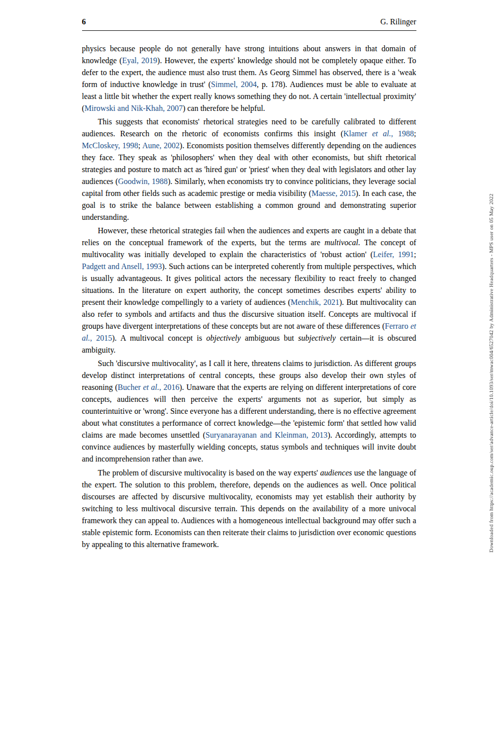Downloaded from https://academic.oup.com/ser/advance-article/doi/10.1093/ser/mwac004/6527042 by Administrative Headquarters - MPS user on 05 May 2022
6 G. Rilinger
physics because people do not generally have strong intuitions about answers in that domain of knowledge (Eyal, 2019). However, the experts' knowledge should not be completely opaque either. To defer to the expert, the audience must also trust them. As Georg Simmel has observed, there is a 'weak form of inductive knowledge in trust' (Simmel, 2004, p. 178). Audiences must be able to evaluate at least a little bit whether the expert really knows something they do not. A certain 'intellectual proximity' (Mirowski and Nik-Khah, 2007) can therefore be helpful.
This suggests that economists' rhetorical strategies need to be carefully calibrated to different audiences. Research on the rhetoric of economists confirms this insight (Klamer et al., 1988; McCloskey, 1998; Aune, 2002). Economists position themselves differently depending on the audiences they face. They speak as 'philosophers' when they deal with other economists, but shift rhetorical strategies and posture to match act as 'hired gun' or 'priest' when they deal with legislators and other lay audiences (Goodwin, 1988). Similarly, when economists try to convince politicians, they leverage social capital from other fields such as academic prestige or media visibility (Maesse, 2015). In each case, the goal is to strike the balance between establishing a common ground and demonstrating superior understanding.
However, these rhetorical strategies fail when the audiences and experts are caught in a debate that relies on the conceptual framework of the experts, but the terms are multivocal. The concept of multivocality was initially developed to explain the characteristics of 'robust action' (Leifer, 1991; Padgett and Ansell, 1993). Such actions can be interpreted coherently from multiple perspectives, which is usually advantageous. It gives political actors the necessary flexibility to react freely to changed situations. In the literature on expert authority, the concept sometimes describes experts' ability to present their knowledge compellingly to a variety of audiences (Menchik, 2021). But multivocality can also refer to symbols and artifacts and thus the discursive situation itself. Concepts are multivocal if groups have divergent interpretations of these concepts but are not aware of these differences (Ferraro et al., 2015). A multivocal concept is objectively ambiguous but subjectively certain—it is obscured ambiguity.
Such 'discursive multivocality', as I call it here, threatens claims to jurisdiction. As different groups develop distinct interpretations of central concepts, these groups also develop their own styles of reasoning (Bucher et al., 2016). Unaware that the experts are relying on different interpretations of core concepts, audiences will then perceive the experts' arguments not as superior, but simply as counterintuitive or 'wrong'. Since everyone has a different understanding, there is no effective agreement about what constitutes a performance of correct knowledge—the 'epistemic form' that settled how valid claims are made becomes unsettled (Suryanarayanan and Kleinman, 2013). Accordingly, attempts to convince audiences by masterfully wielding concepts, status symbols and techniques will invite doubt and incomprehension rather than awe.
The problem of discursive multivocality is based on the way experts' audiences use the language of the expert. The solution to this problem, therefore, depends on the audiences as well. Once political discourses are affected by discursive multivocality, economists may yet establish their authority by switching to less multivocal discursive terrain. This depends on the availability of a more univocal framework they can appeal to. Audiences with a homogeneous intellectual background may offer such a stable epistemic form. Economists can then reiterate their claims to jurisdiction over economic questions by appealing to this alternative framework.